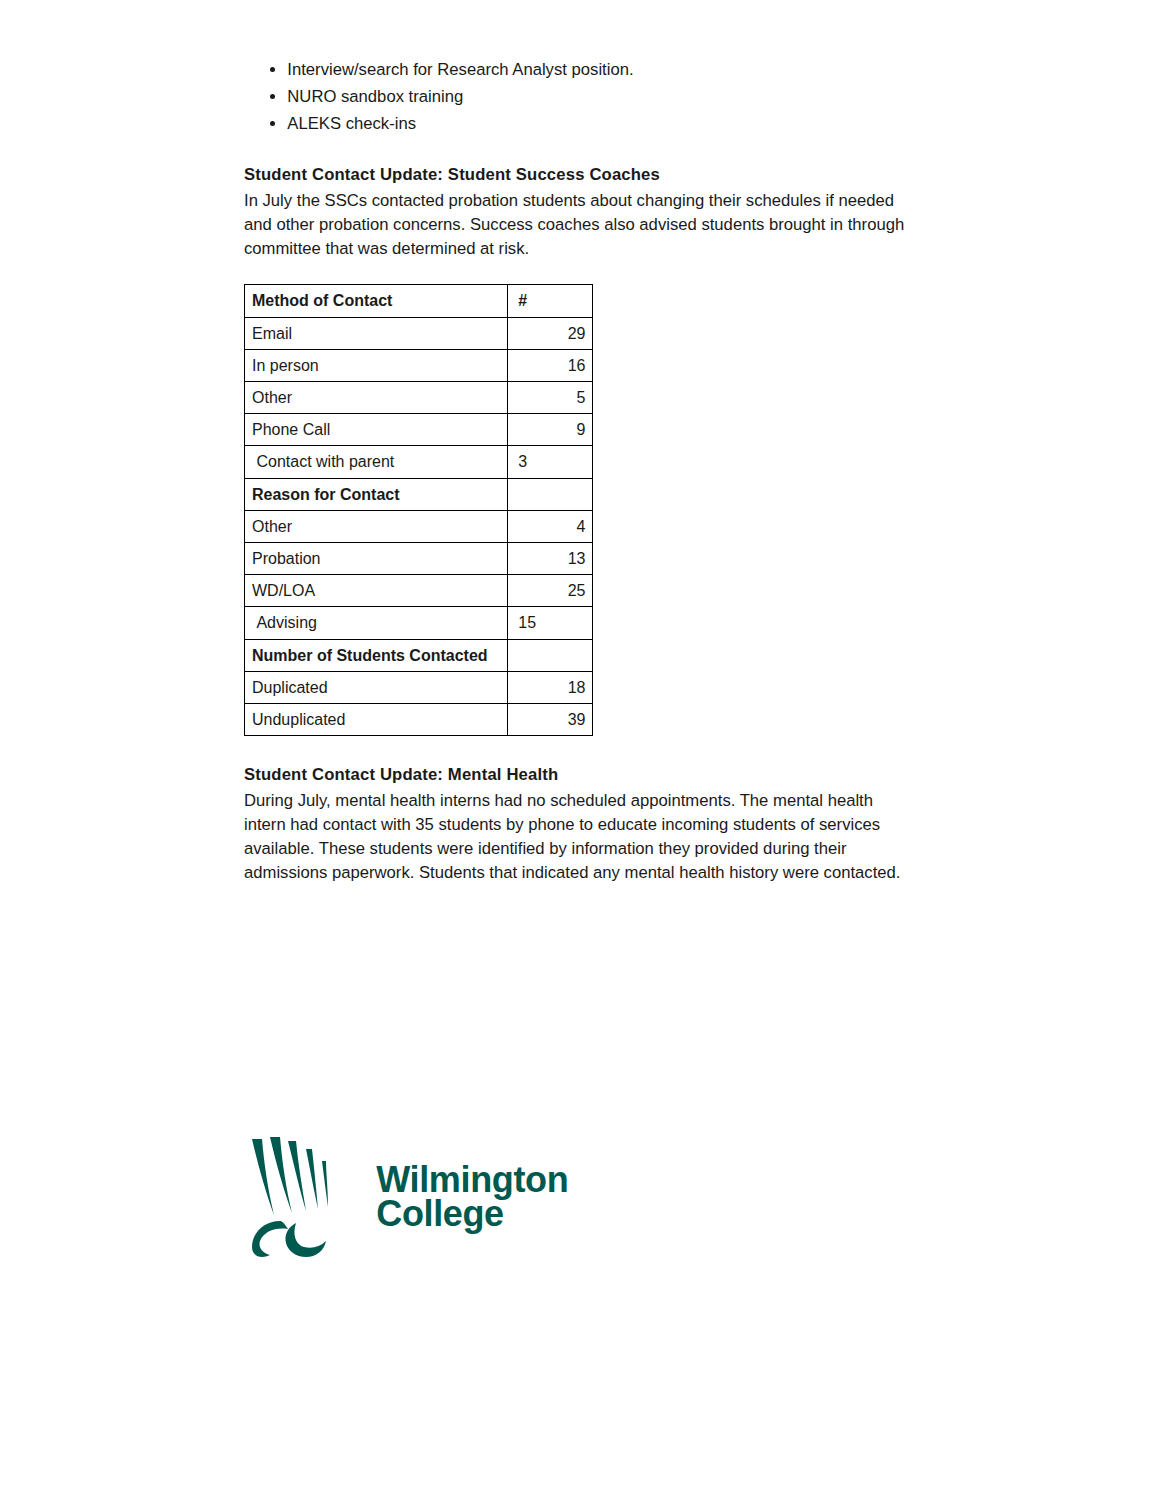Interview/search for Research Analyst position.
NURO sandbox training
ALEKS check-ins
Student Contact Update: Student Success Coaches
In July the SSCs contacted probation students about changing their schedules if needed and other probation concerns. Success coaches also advised students brought in through committee that was determined at risk.
| Method of Contact | # |
| Email | 29 |
| In person | 16 |
| Other | 5 |
| Phone Call | 9 |
| Contact with parent | 3 |
| Reason for Contact | |
| Other | 4 |
| Probation | 13 |
| WD/LOA | 25 |
| Advising | 15 |
| Number of Students Contacted | |
| Duplicated | 18 |
| Unduplicated | 39 |
Student Contact Update: Mental Health
During July, mental health interns had no scheduled appointments. The mental health intern had contact with 35 students by phone to educate incoming students of services available. These students were identified by information they provided during their admissions paperwork. Students that indicated any mental health history were contacted.
Wilmington
College